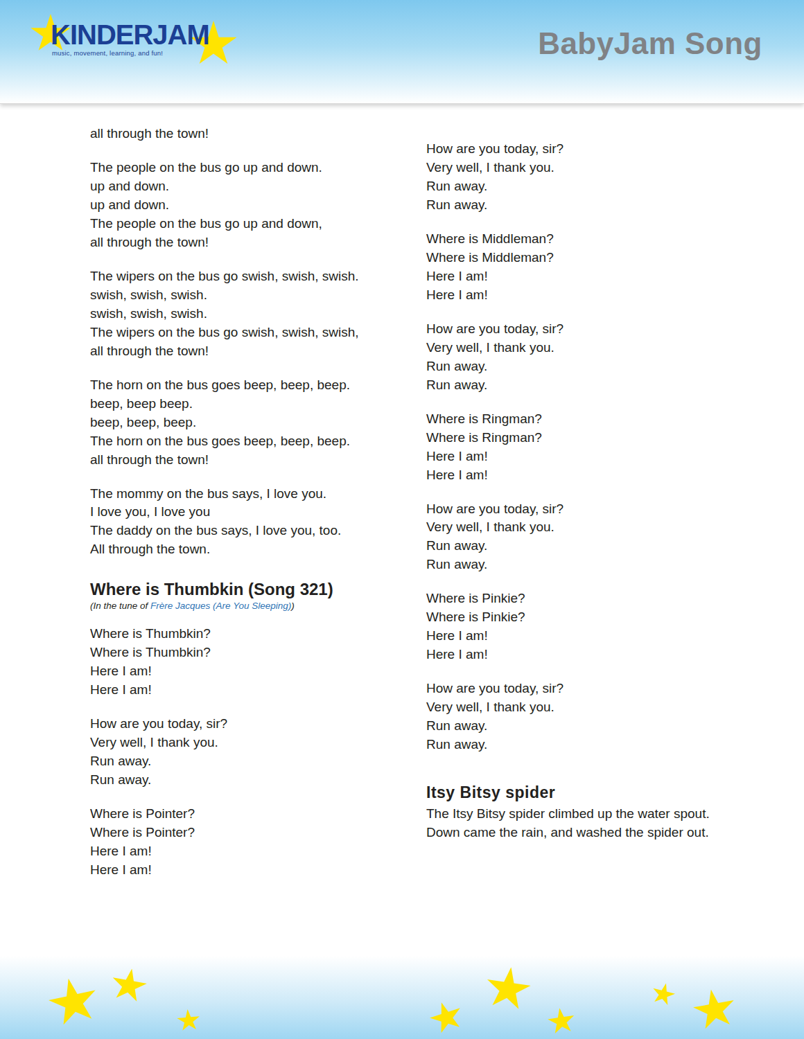KINDER JAM
music, movement, learning, and fun!
BabyJam Song
all through the town!
The people on the bus go up and down.
up and down.
up and down.
The people on the bus go up and down,
all through the town!
The wipers on the bus go swish, swish, swish.
swish, swish, swish.
swish, swish, swish.
The wipers on the bus go swish, swish, swish,
all through the town!
The horn on the bus goes beep, beep, beep.
beep, beep beep.
beep, beep, beep.
The horn on the bus goes beep, beep, beep.
all through the town!
The mommy on the bus says, I love you.
I love you, I love you
The daddy on the bus says, I love you, too.
All through the town.
Where is Thumbkin (Song 321)
(In the tune of Frère Jacques (Are You Sleeping))
Where is Thumbkin?
Where is Thumbkin?
Here I am!
Here I am!
How are you today, sir?
Very well, I thank you.
Run away.
Run away.
Where is Pointer?
Where is Pointer?
Here I am!
Here I am!
How are you today, sir?
Very well, I thank you.
Run away.
Run away.
Where is Middleman?
Where is Middleman?
Here I am!
Here I am!
How are you today, sir?
Very well, I thank you.
Run away.
Run away.
Where is Ringman?
Where is Ringman?
Here I am!
Here I am!
How are you today, sir?
Very well, I thank you.
Run away.
Run away.
Where is Pinkie?
Where is Pinkie?
Here I am!
Here I am!
How are you today, sir?
Very well, I thank you.
Run away.
Run away.
Itsy Bitsy spider
The Itsy Bitsy spider climbed up the water spout.
Down came the rain, and washed the spider out.